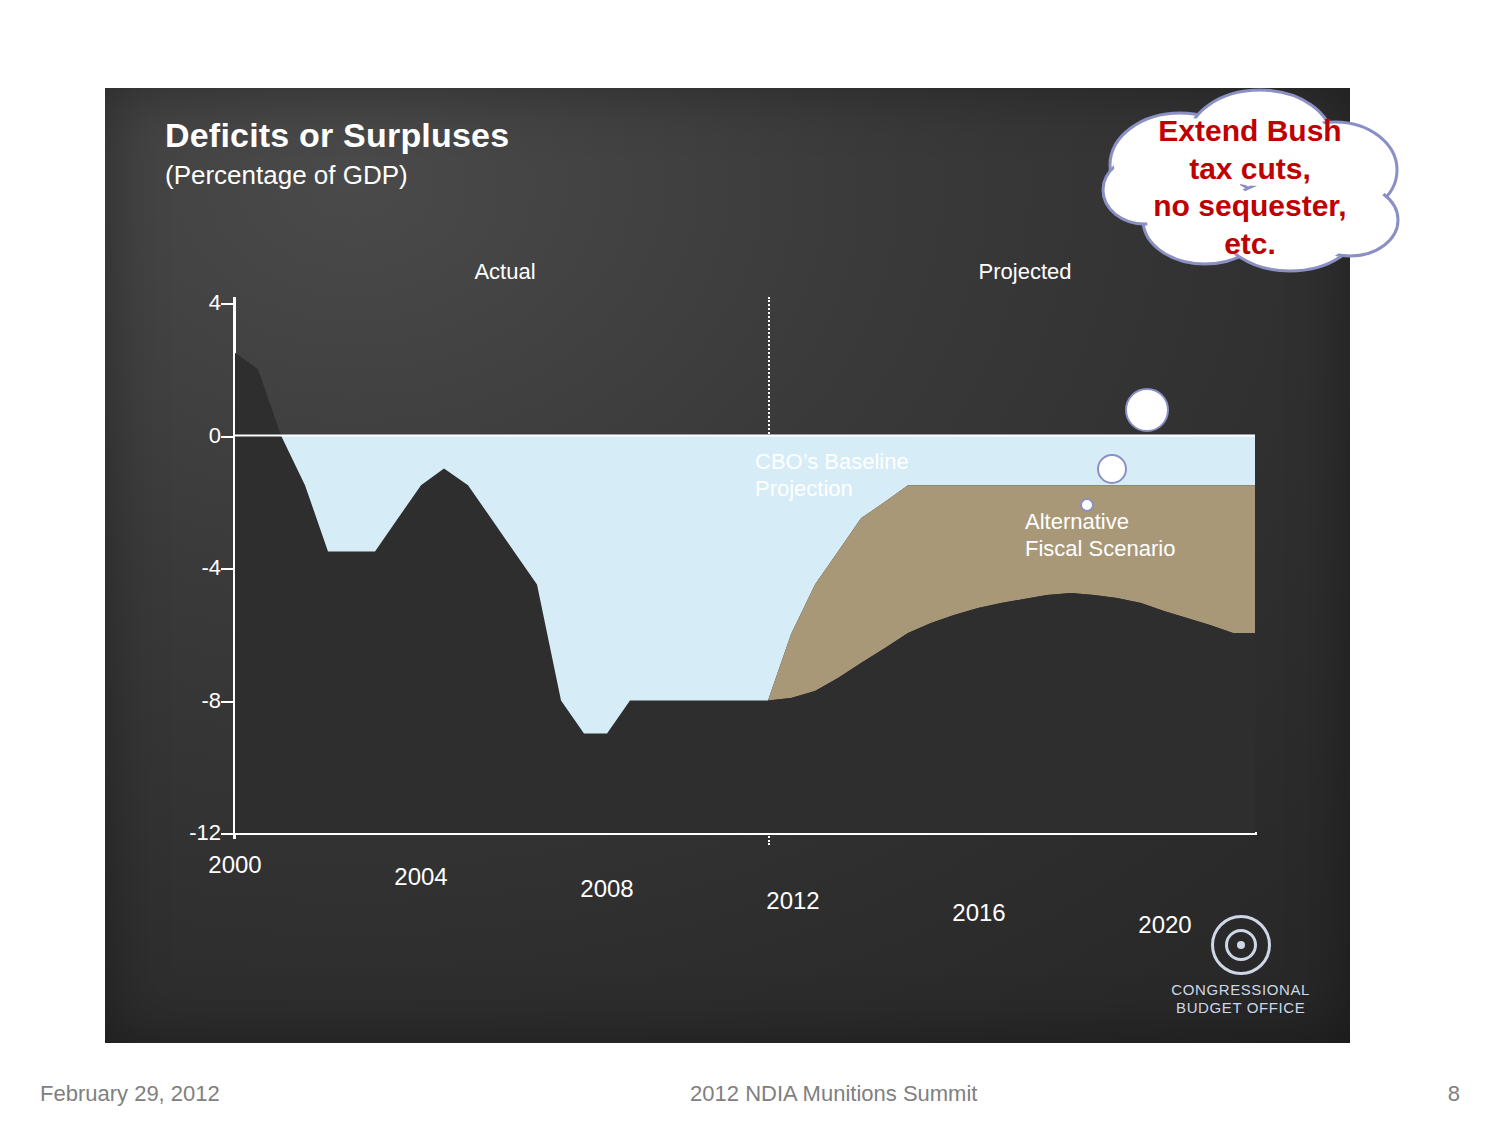Deficits or Surpluses
(Percentage of GDP)
4
0
-4
-8
-12
Actual
Projected
2000
2004
2008
2012
2016
2020
CBO’s Baseline
Projection
Alternative
Fiscal Scenario
CONGRESSIONAL
BUDGET OFFICE
Extend Bush
tax cuts,
no sequester,
etc.
February 29, 2012
2012 NDIA Munitions Summit
8